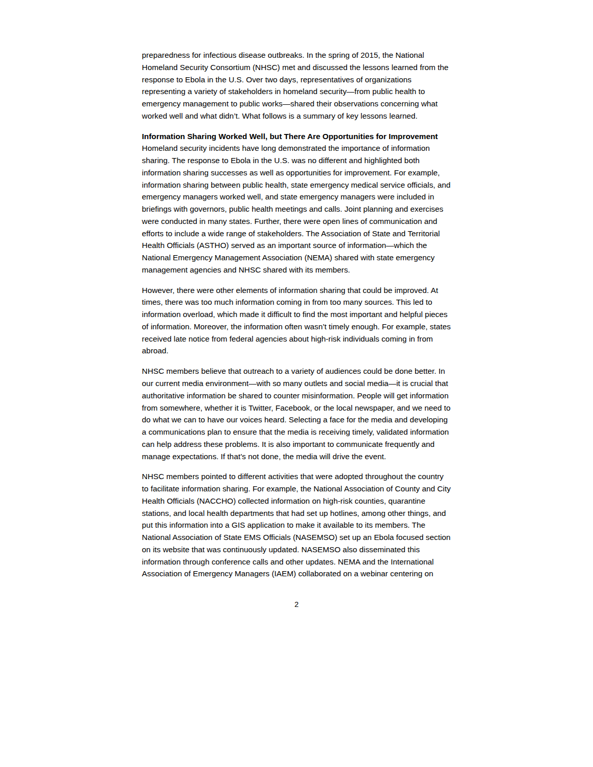preparedness for infectious disease outbreaks. In the spring of 2015, the National Homeland Security Consortium (NHSC) met and discussed the lessons learned from the response to Ebola in the U.S. Over two days, representatives of organizations representing a variety of stakeholders in homeland security—from public health to emergency management to public works—shared their observations concerning what worked well and what didn’t. What follows is a summary of key lessons learned.
Information Sharing Worked Well, but There Are Opportunities for Improvement
Homeland security incidents have long demonstrated the importance of information sharing. The response to Ebola in the U.S. was no different and highlighted both information sharing successes as well as opportunities for improvement. For example, information sharing between public health, state emergency medical service officials, and emergency managers worked well, and state emergency managers were included in briefings with governors, public health meetings and calls. Joint planning and exercises were conducted in many states. Further, there were open lines of communication and efforts to include a wide range of stakeholders. The Association of State and Territorial Health Officials (ASTHO) served as an important source of information—which the National Emergency Management Association (NEMA) shared with state emergency management agencies and NHSC shared with its members.
However, there were other elements of information sharing that could be improved. At times, there was too much information coming in from too many sources. This led to information overload, which made it difficult to find the most important and helpful pieces of information. Moreover, the information often wasn’t timely enough. For example, states received late notice from federal agencies about high-risk individuals coming in from abroad.
NHSC members believe that outreach to a variety of audiences could be done better. In our current media environment—with so many outlets and social media—it is crucial that authoritative information be shared to counter misinformation. People will get information from somewhere, whether it is Twitter, Facebook, or the local newspaper, and we need to do what we can to have our voices heard. Selecting a face for the media and developing a communications plan to ensure that the media is receiving timely, validated information can help address these problems. It is also important to communicate frequently and manage expectations. If that’s not done, the media will drive the event.
NHSC members pointed to different activities that were adopted throughout the country to facilitate information sharing. For example, the National Association of County and City Health Officials (NACCHO) collected information on high-risk counties, quarantine stations, and local health departments that had set up hotlines, among other things, and put this information into a GIS application to make it available to its members. The National Association of State EMS Officials (NASEMSO) set up an Ebola focused section on its website that was continuously updated. NASEMSO also disseminated this information through conference calls and other updates. NEMA and the International Association of Emergency Managers (IAEM) collaborated on a webinar centering on
2